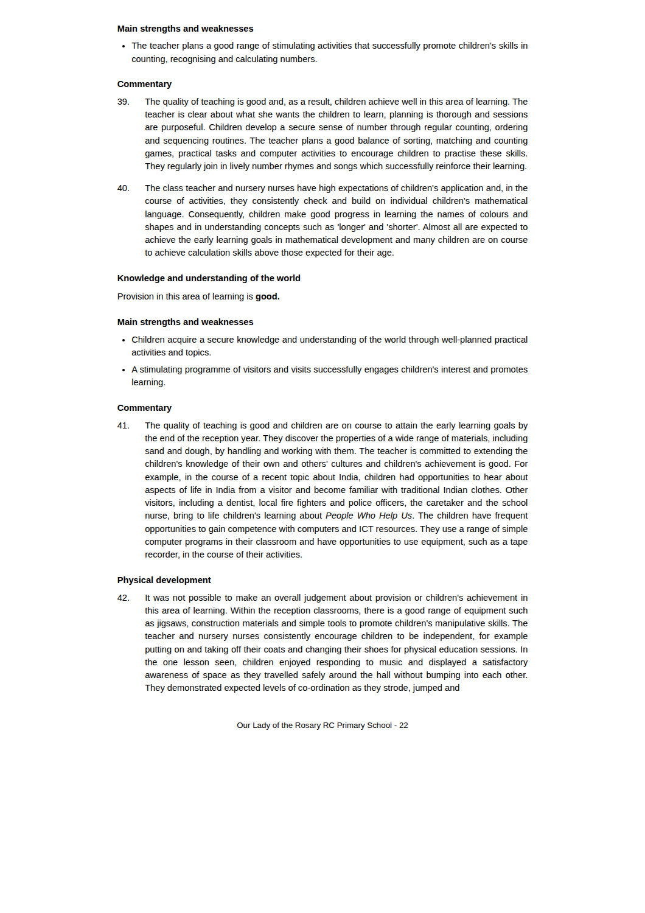Main strengths and weaknesses
The teacher plans a good range of stimulating activities that successfully promote children's skills in counting, recognising and calculating numbers.
Commentary
39.
The quality of teaching is good and, as a result, children achieve well in this area of learning. The teacher is clear about what she wants the children to learn, planning is thorough and sessions are purposeful. Children develop a secure sense of number through regular counting, ordering and sequencing routines. The teacher plans a good balance of sorting, matching and counting games, practical tasks and computer activities to encourage children to practise these skills. They regularly join in lively number rhymes and songs which successfully reinforce their learning.
40.
The class teacher and nursery nurses have high expectations of children's application and, in the course of activities, they consistently check and build on individual children's mathematical language. Consequently, children make good progress in learning the names of colours and shapes and in understanding concepts such as 'longer' and 'shorter'. Almost all are expected to achieve the early learning goals in mathematical development and many children are on course to achieve calculation skills above those expected for their age.
Knowledge and understanding of the world
Provision in this area of learning is good.
Main strengths and weaknesses
Children acquire a secure knowledge and understanding of the world through well-planned practical activities and topics.
A stimulating programme of visitors and visits successfully engages children's interest and promotes learning.
Commentary
41.
The quality of teaching is good and children are on course to attain the early learning goals by the end of the reception year. They discover the properties of a wide range of materials, including sand and dough, by handling and working with them. The teacher is committed to extending the children's knowledge of their own and others' cultures and children's achievement is good. For example, in the course of a recent topic about India, children had opportunities to hear about aspects of life in India from a visitor and become familiar with traditional Indian clothes. Other visitors, including a dentist, local fire fighters and police officers, the caretaker and the school nurse, bring to life children's learning about People Who Help Us. The children have frequent opportunities to gain competence with computers and ICT resources. They use a range of simple computer programs in their classroom and have opportunities to use equipment, such as a tape recorder, in the course of their activities.
Physical development
42.
It was not possible to make an overall judgement about provision or children's achievement in this area of learning. Within the reception classrooms, there is a good range of equipment such as jigsaws, construction materials and simple tools to promote children's manipulative skills. The teacher and nursery nurses consistently encourage children to be independent, for example putting on and taking off their coats and changing their shoes for physical education sessions. In the one lesson seen, children enjoyed responding to music and displayed a satisfactory awareness of space as they travelled safely around the hall without bumping into each other. They demonstrated expected levels of co-ordination as they strode, jumped and
Our Lady of the Rosary RC Primary School - 22